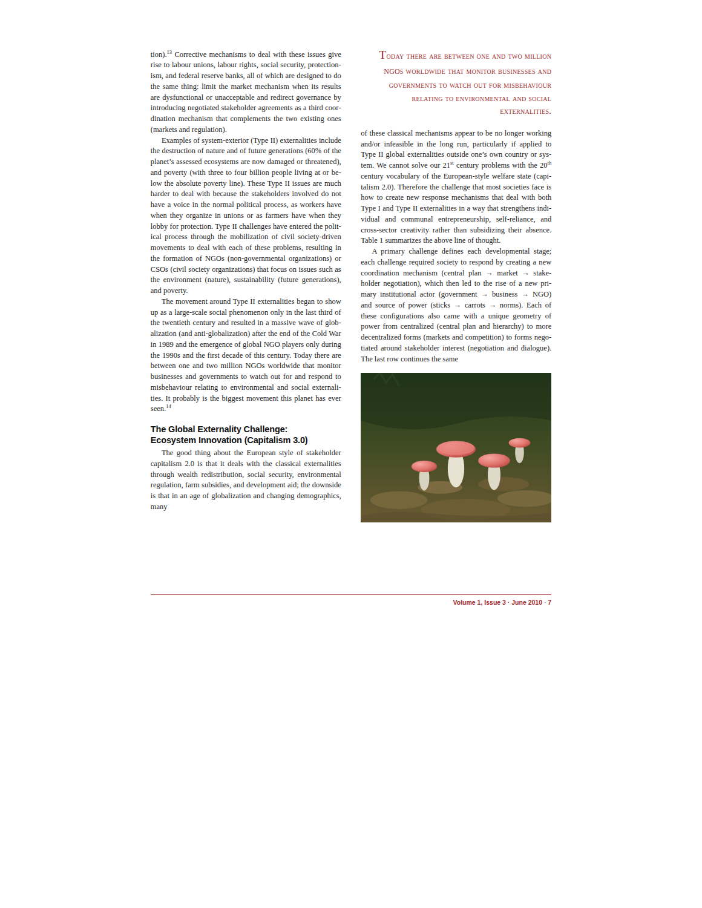tion).13 Corrective mechanisms to deal with these issues give rise to labour unions, labour rights, social security, protectionism, and federal reserve banks, all of which are designed to do the same thing: limit the market mechanism when its results are dysfunctional or unacceptable and redirect governance by introducing negotiated stakeholder agreements as a third coordination mechanism that complements the two existing ones (markets and regulation).
Examples of system-exterior (Type II) externalities include the destruction of nature and of future generations (60% of the planet’s assessed ecosystems are now damaged or threatened), and poverty (with three to four billion people living at or below the absolute poverty line). These Type II issues are much harder to deal with because the stakeholders involved do not have a voice in the normal political process, as workers have when they organize in unions or as farmers have when they lobby for protection. Type II challenges have entered the political process through the mobilization of civil society-driven movements to deal with each of these problems, resulting in the formation of NGOs (non-governmental organizations) or CSOs (civil society organizations) that focus on issues such as the environment (nature), sustainability (future generations), and poverty.
The movement around Type II externalities began to show up as a large-scale social phenomenon only in the last third of the twentieth century and resulted in a massive wave of globalization (and anti-globalization) after the end of the Cold War in 1989 and the emergence of global NGO players only during the 1990s and the first decade of this century. Today there are between one and two million NGOs worldwide that monitor businesses and governments to watch out for and respond to misbehaviour relating to environmental and social externalities. It probably is the biggest movement this planet has ever seen.14
The Global Externality Challenge:
Ecosystem Innovation (Capitalism 3.0)
The good thing about the European style of stakeholder capitalism 2.0 is that it deals with the classical externalities through wealth redistribution, social security, environmental regulation, farm subsidies, and development aid; the downside is that in an age of globalization and changing demographics, many
Today there are between one and two million NGOs worldwide that monitor businesses and governments to watch out for misbehaviour relating to environmental and social externalities.
of these classical mechanisms appear to be no longer working and/or infeasible in the long run, particularly if applied to Type II global externalities outside one’s own country or system. We cannot solve our 21st century problems with the 20th century vocabulary of the European-style welfare state (capitalism 2.0). Therefore the challenge that most societies face is how to create new response mechanisms that deal with both Type I and Type II externalities in a way that strengthens individual and communal entrepreneurship, self-reliance, and cross-sector creativity rather than subsidizing their absence. Table 1 summarizes the above line of thought.
A primary challenge defines each developmental stage; each challenge required society to respond by creating a new coordination mechanism (central plan → market → stakeholder negotiation), which then led to the rise of a new primary institutional actor (government → business → NGO) and source of power (sticks → carrots → norms). Each of these configurations also came with a unique geometry of power from centralized (central plan and hierarchy) to more decentralized forms (markets and competition) to forms negotiated around stakeholder interest (negotiation and dialogue). The last row continues the same
Volume 1, Issue 3 · June 2010 · 7